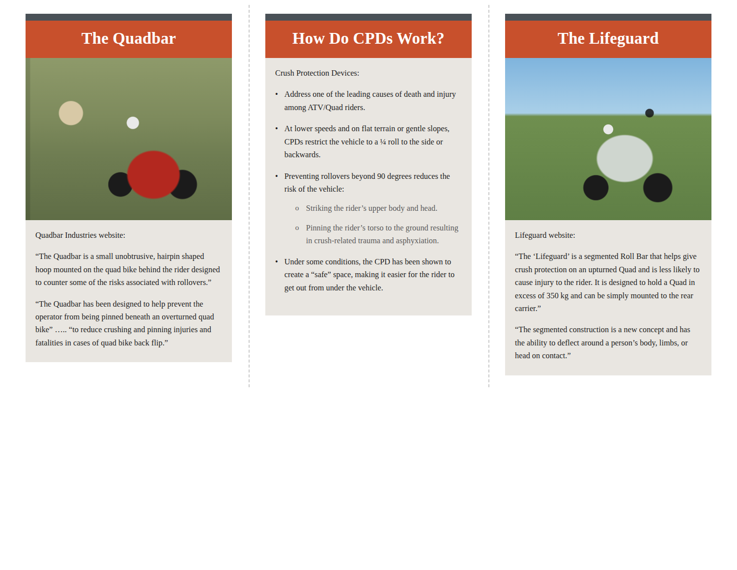The Quadbar
Quadbar Industries website:
“The Quadbar is a small unobtrusive, hairpin shaped hoop mounted on the quad bike behind the rider designed to counter some of the risks associated with rollovers.”
“The Quadbar has been designed to help prevent the operator from being pinned beneath an overturned quad bike” ….. “to reduce crushing and pinning injuries and fatalities in cases of quad bike back flip.”
How Do CPDs Work?
Crush Protection Devices:
Address one of the leading causes of death and injury among ATV/Quad riders.
At lower speeds and on flat terrain or gentle slopes, CPDs restrict the vehicle to a ¼ roll to the side or backwards.
Preventing rollovers beyond 90 degrees reduces the risk of the vehicle:
Striking the rider’s upper body and head.
Pinning the rider’s torso to the ground resulting in crush-related trauma and asphyxiation.
Under some conditions, the CPD has been shown to create a “safe” space, making it easier for the rider to get out from under the vehicle.
The Lifeguard
Lifeguard website:
“The ‘Lifeguard’ is a segmented Roll Bar that helps give crush protection on an upturned Quad and is less likely to cause injury to the rider. It is designed to hold a Quad in excess of 350 kg and can be simply mounted to the rear carrier.”
“The segmented construction is a new concept and has the ability to deflect around a person’s body, limbs, or head on contact.”